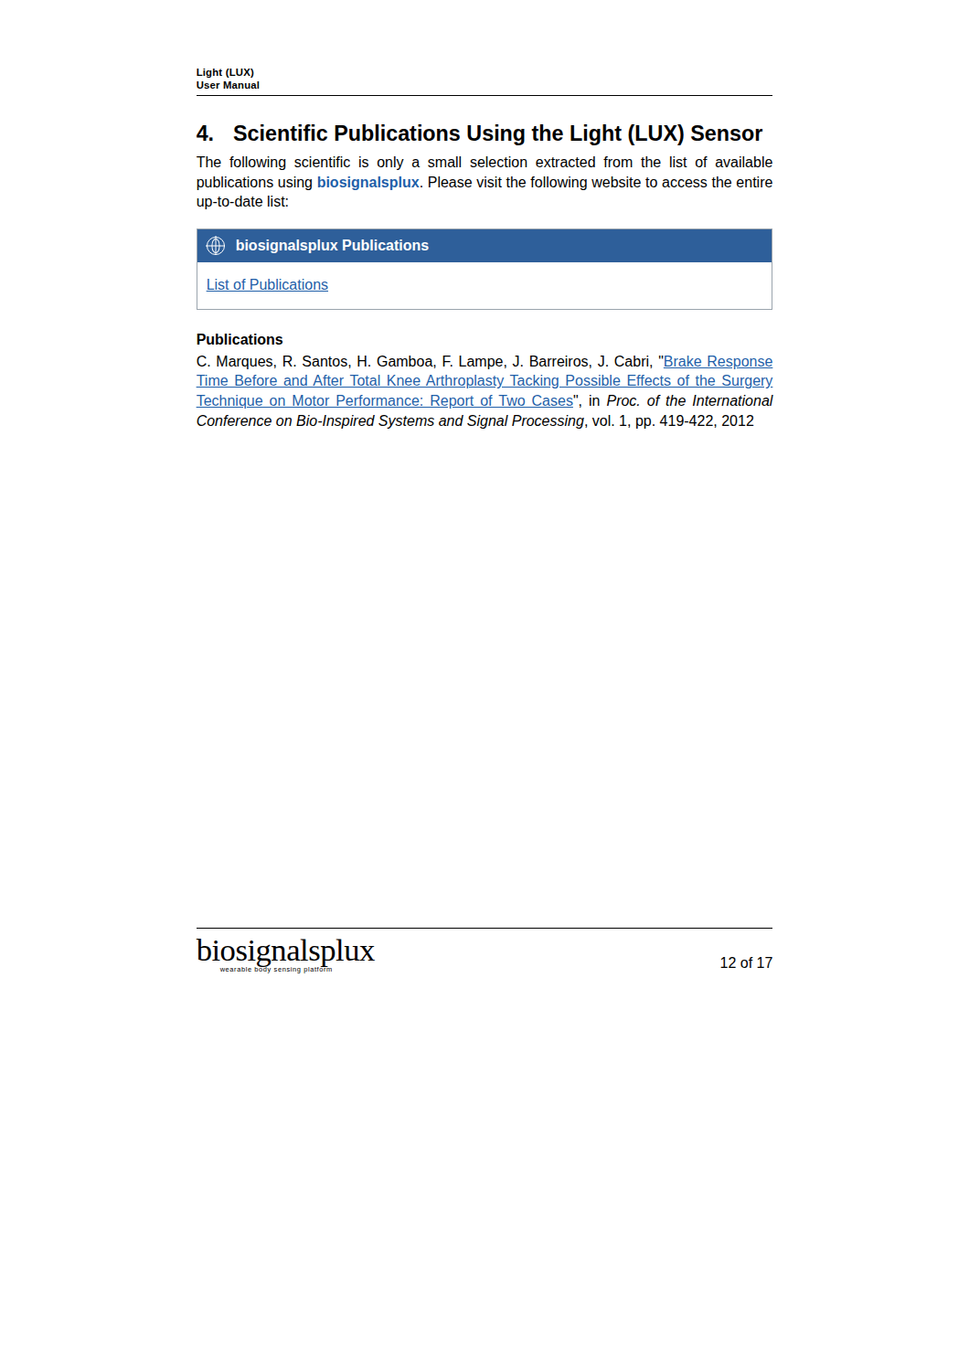Light (LUX)
User Manual
4. Scientific Publications Using the Light (LUX) Sensor
The following scientific is only a small selection extracted from the list of available publications using biosignalsplux. Please visit the following website to access the entire up-to-date list:
biosignalsplux Publications
List of Publications
Publications
C. Marques, R. Santos, H. Gamboa, F. Lampe, J. Barreiros, J. Cabri, "Brake Response Time Before and After Total Knee Arthroplasty Tacking Possible Effects of the Surgery Technique on Motor Performance: Report of Two Cases", in Proc. of the International Conference on Bio-Inspired Systems and Signal Processing, vol. 1, pp. 419-422, 2012
biosignalsplux wearable body sensing platform 12 of 17